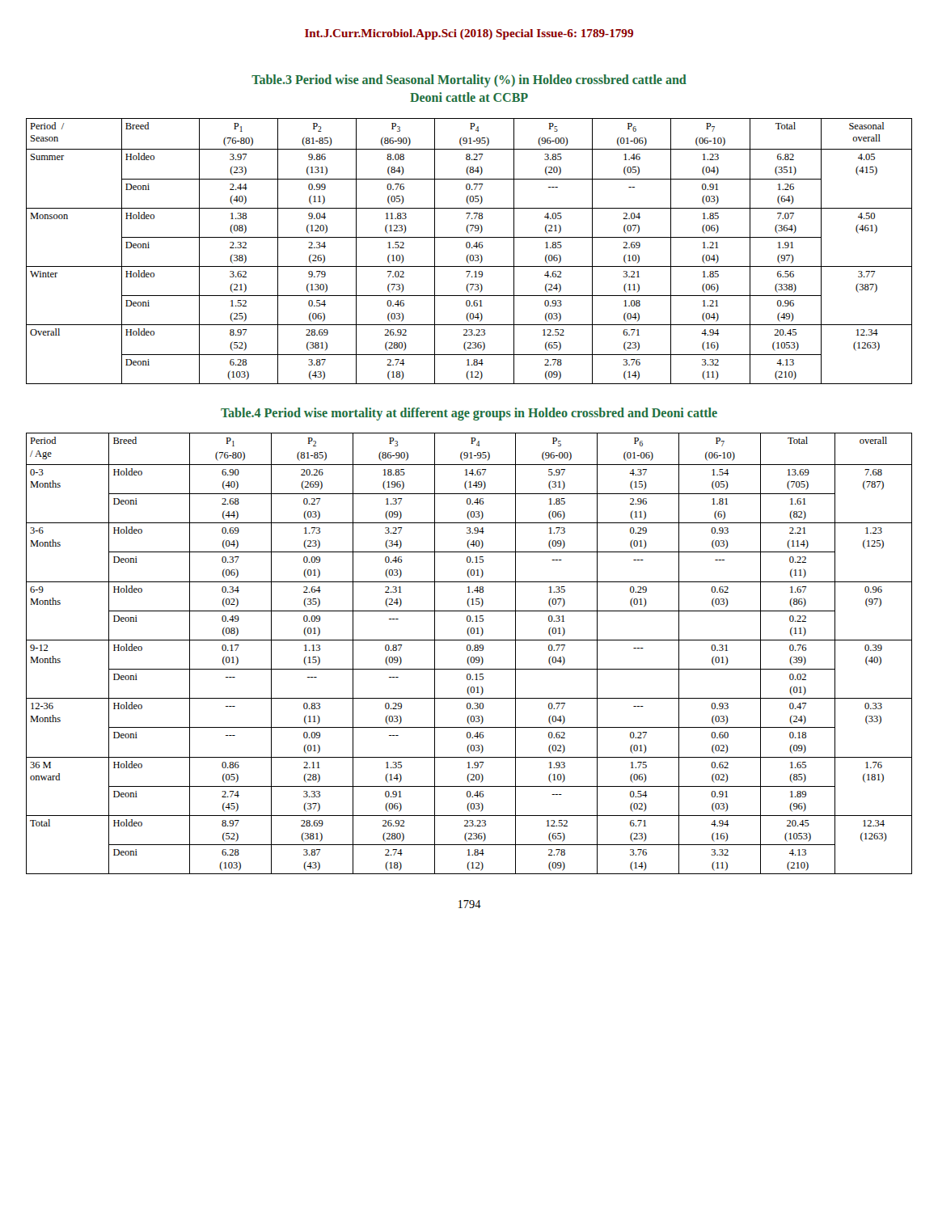Int.J.Curr.Microbiol.App.Sci (2018) Special Issue-6: 1789-1799
Table.3 Period wise and Seasonal Mortality (%) in Holdeo crossbred cattle and
Deoni cattle at CCBP
| Period / Season | Breed | P 1 (76-80) | P 2 (81-85) | P 3 (86-90) | P 4 (91-95) | P 5 (96-00) | P 6 (01-06) | P 7 (06-10) | Total | Seasonal overall |
| --- | --- | --- | --- | --- | --- | --- | --- | --- | --- | --- |
| Summer | Holdeo | 3.97 (23) | 9.86 (131) | 8.08 (84) | 8.27 (84) | 3.85 (20) | 1.46 (05) | 1.23 (04) | 6.82 (351) | 4.05 (415) |
| Deoni | 2.44 (40) | 0.99 (11) | 0.76 (05) | 0.77 (05) | --- | -- | 0.91 (03) | 1.26 (64) |
| Monsoon | Holdeo | 1.38 (08) | 9.04 (120) | 11.83 (123) | 7.78 (79) | 4.05 (21) | 2.04 (07) | 1.85 (06) | 7.07 (364) | 4.50 (461) |
| Deoni | 2.32 (38) | 2.34 (26) | 1.52 (10) | 0.46 (03) | 1.85 (06) | 2.69 (10) | 1.21 (04) | 1.91 (97) |
| Winter | Holdeo | 3.62 (21) | 9.79 (130) | 7.02 (73) | 7.19 (73) | 4.62 (24) | 3.21 (11) | 1.85 (06) | 6.56 (338) | 3.77 (387) |
| Deoni | 1.52 (25) | 0.54 (06) | 0.46 (03) | 0.61 (04) | 0.93 (03) | 1.08 (04) | 1.21 (04) | 0.96 (49) |
| Overall | Holdeo | 8.97 (52) | 28.69 (381) | 26.92 (280) | 23.23 (236) | 12.52 (65) | 6.71 (23) | 4.94 (16) | 20.45 (1053) | 12.34 (1263) |
| Deoni | 6.28 (103) | 3.87 (43) | 2.74 (18) | 1.84 (12) | 2.78 (09) | 3.76 (14) | 3.32 (11) | 4.13 (210) |
Table.4 Period wise mortality at different age groups in Holdeo crossbred and Deoni cattle
| Period / Age | Breed | P 1 (76-80) | P 2 (81-85) | P 3 (86-90) | P 4 (91-95) | P 5 (96-00) | P 6 (01-06) | P 7 (06-10) | Total | overall |
| --- | --- | --- | --- | --- | --- | --- | --- | --- | --- | --- |
| 0-3 Months | Holdeo | 6.90 (40) | 20.26 (269) | 18.85 (196) | 14.67 (149) | 5.97 (31) | 4.37 (15) | 1.54 (05) | 13.69 (705) | 7.68 (787) |
| Deoni | 2.68 (44) | 0.27 (03) | 1.37 (09) | 0.46 (03) | 1.85 (06) | 2.96 (11) | 1.81 (6) | 1.61 (82) |
| 3-6 Months | Holdeo | 0.69 (04) | 1.73 (23) | 3.27 (34) | 3.94 (40) | 1.73 (09) | 0.29 (01) | 0.93 (03) | 2.21 (114) | 1.23 (125) |
| Deoni | 0.37 (06) | 0.09 (01) | 0.46 (03) | 0.15 (01) | --- | --- | --- | 0.22 (11) |
| 6-9 Months | Holdeo | 0.34 (02) | 2.64 (35) | 2.31 (24) | 1.48 (15) | 1.35 (07) | 0.29 (01) | 0.62 (03) | 1.67 (86) | 0.96 (97) |
| Deoni | 0.49 (08) | 0.09 (01) | --- | 0.15 (01) | 0.31 (01) | | | 0.22 (11) |
| 9-12 Months | Holdeo | 0.17 (01) | 1.13 (15) | 0.87 (09) | 0.89 (09) | 0.77 (04) | --- | 0.31 (01) | 0.76 (39) | 0.39 (40) |
| Deoni | --- | --- | --- | 0.15 (01) | | | | 0.02 (01) |
| 12-36 Months | Holdeo | --- | 0.83 (11) | 0.29 (03) | 0.30 (03) | 0.77 (04) | --- | 0.93 (03) | 0.47 (24) | 0.33 (33) |
| Deoni | --- | 0.09 (01) | --- | 0.46 (03) | 0.62 (02) | 0.27 (01) | 0.60 (02) | 0.18 (09) |
| 36 M onward | Holdeo | 0.86 (05) | 2.11 (28) | 1.35 (14) | 1.97 (20) | 1.93 (10) | 1.75 (06) | 0.62 (02) | 1.65 (85) | 1.76 (181) |
| Deoni | 2.74 (45) | 3.33 (37) | 0.91 (06) | 0.46 (03) | --- | 0.54 (02) | 0.91 (03) | 1.89 (96) |
| Total | Holdeo | 8.97 (52) | 28.69 (381) | 26.92 (280) | 23.23 (236) | 12.52 (65) | 6.71 (23) | 4.94 (16) | 20.45 (1053) | 12.34 (1263) |
| Deoni | 6.28 (103) | 3.87 (43) | 2.74 (18) | 1.84 (12) | 2.78 (09) | 3.76 (14) | 3.32 (11) | 4.13 (210) |
1794